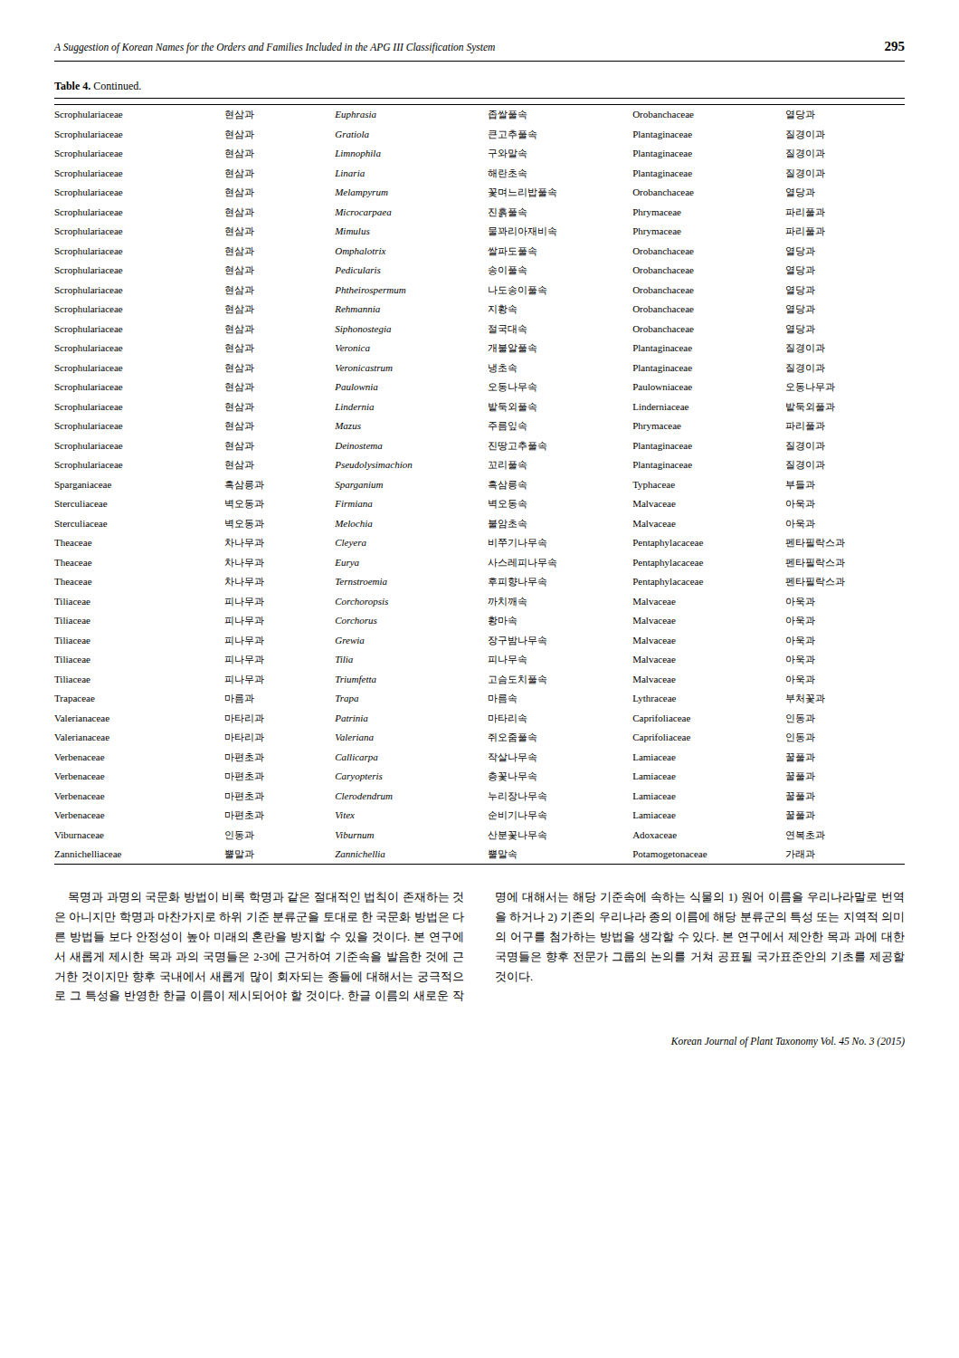A Suggestion of Korean Names for the Orders and Families Included in the APG III Classification System
295
Table 4. Continued.
| Scrophulariaceae | 현삼과 | Euphrasia | 좁쌀풀속 | Orobanchaceae | 열당과 |
| Scrophulariaceae | 현삼과 | Gratiola | 큰고추풀속 | Plantaginaceae | 질경이과 |
| Scrophulariaceae | 현삼과 | Limnophila | 구와말속 | Plantaginaceae | 질경이과 |
| Scrophulariaceae | 현삼과 | Linaria | 해란초속 | Plantaginaceae | 질경이과 |
| Scrophulariaceae | 현삼과 | Melampyrum | 꽃며느리밥풀속 | Orobanchaceae | 열당과 |
| Scrophulariaceae | 현삼과 | Microcarpaea | 진흙풀속 | Phrymaceae | 파리풀과 |
| Scrophulariaceae | 현삼과 | Mimulus | 물꽈리아재비속 | Phrymaceae | 파리풀과 |
| Scrophulariaceae | 현삼과 | Omphalotrix | 쌀파도풀속 | Orobanchaceae | 열당과 |
| Scrophulariaceae | 현삼과 | Pedicularis | 송이풀속 | Orobanchaceae | 열당과 |
| Scrophulariaceae | 현삼과 | Phtheirospermum | 나도송이풀속 | Orobanchaceae | 열당과 |
| Scrophulariaceae | 현삼과 | Rehmannia | 지황속 | Orobanchaceae | 열당과 |
| Scrophulariaceae | 현삼과 | Siphonostegia | 절국대속 | Orobanchaceae | 열당과 |
| Scrophulariaceae | 현삼과 | Veronica | 개불알풀속 | Plantaginaceae | 질경이과 |
| Scrophulariaceae | 현삼과 | Veronicastrum | 냉초속 | Plantaginaceae | 질경이과 |
| Scrophulariaceae | 현삼과 | Paulownia | 오동나무속 | Paulowniaceae | 오동나무과 |
| Scrophulariaceae | 현삼과 | Lindernia | 밭둑외풀속 | Linderniaceae | 밭둑외풀과 |
| Scrophulariaceae | 현삼과 | Mazus | 주름잎속 | Phrymaceae | 파리풀과 |
| Scrophulariaceae | 현삼과 | Deinostema | 진땅고추풀속 | Plantaginaceae | 질경이과 |
| Scrophulariaceae | 현삼과 | Pseudolysimachion | 꼬리풀속 | Plantaginaceae | 질경이과 |
| Sparganiaceae | 흑삼릉과 | Sparganium | 흑삼릉속 | Typhaceae | 부들과 |
| Sterculiaceae | 벽오동과 | Firmiana | 벽오동속 | Malvaceae | 아욱과 |
| Sterculiaceae | 벽오동과 | Melochia | 불암초속 | Malvaceae | 아욱과 |
| Theaceae | 차나무과 | Cleyera | 비쭈기나무속 | Pentaphylacaceae | 펜타필락스과 |
| Theaceae | 차나무과 | Eurya | 사스레피나무속 | Pentaphylacaceae | 펜타필락스과 |
| Theaceae | 차나무과 | Ternstroemia | 후피향나무속 | Pentaphylacaceae | 펜타필락스과 |
| Tiliaceae | 피나무과 | Corchoropsis | 까치깨속 | Malvaceae | 아욱과 |
| Tiliaceae | 피나무과 | Corchorus | 황마속 | Malvaceae | 아욱과 |
| Tiliaceae | 피나무과 | Grewia | 장구밤나무속 | Malvaceae | 아욱과 |
| Tiliaceae | 피나무과 | Tilia | 피나무속 | Malvaceae | 아욱과 |
| Tiliaceae | 피나무과 | Triumfetta | 고슴도치풀속 | Malvaceae | 아욱과 |
| Trapaceae | 마름과 | Trapa | 마름속 | Lythraceae | 부처꽃과 |
| Valerianaceae | 마타리과 | Patrinia | 마타리속 | Caprifoliaceae | 인동과 |
| Valerianaceae | 마타리과 | Valeriana | 쥐오줌풀속 | Caprifoliaceae | 인동과 |
| Verbenaceae | 마편초과 | Callicarpa | 작살나무속 | Lamiaceae | 꿀풀과 |
| Verbenaceae | 마편초과 | Caryopteris | 층꽃나무속 | Lamiaceae | 꿀풀과 |
| Verbenaceae | 마편초과 | Clerodendrum | 누리장나무속 | Lamiaceae | 꿀풀과 |
| Verbenaceae | 마편초과 | Vitex | 순비기나무속 | Lamiaceae | 꿀풀과 |
| Viburnaceae | 인동과 | Viburnum | 산분꽃나무속 | Adoxaceae | 연복초과 |
| Zannichelliaceae | 뿔말과 | Zannichellia | 뿔말속 | Potamogetonaceae | 가래과 |
목명과 과명의 국문화 방법이 비록 학명과 같은 절대적인 법칙이 존재하는 것은 아니지만 학명과 마찬가지로 하위 기준 분류군을 토대로 한 국문화 방법은 다른 방법들 보다 안정성이 높아 미래의 혼란을 방지할 수 있을 것이다. 본 연구에서 새롭게 제시한 목과 과의 국명들은 2-3에 근거하여 기준속을 발음한 것에 근거한 것이지만 향후 국내에서 새롭게 많이 회자되는 종들에 대해서는 궁극적으로 그 특성을 반영한 한글 이름이 제시되어야 할 것이다. 한글 이름의 새로운 작명에 대해서는 해당 기준속에 속하는 식물의 1) 원어 이름을 우리나라말로 번역을 하거나 2) 기존의 우리나라 종의 이름에 해당 분류군의 특성 또는 지역적 의미의 어구를 첨가하는 방법을 생각할 수 있다. 본 연구에서 제안한 목과 과에 대한 국명들은 향후 전문가 그룹의 논의를 거쳐 공표될 국가표준안의 기초를 제공할 것이다.
Korean Journal of Plant Taxonomy Vol. 45 No. 3 (2015)